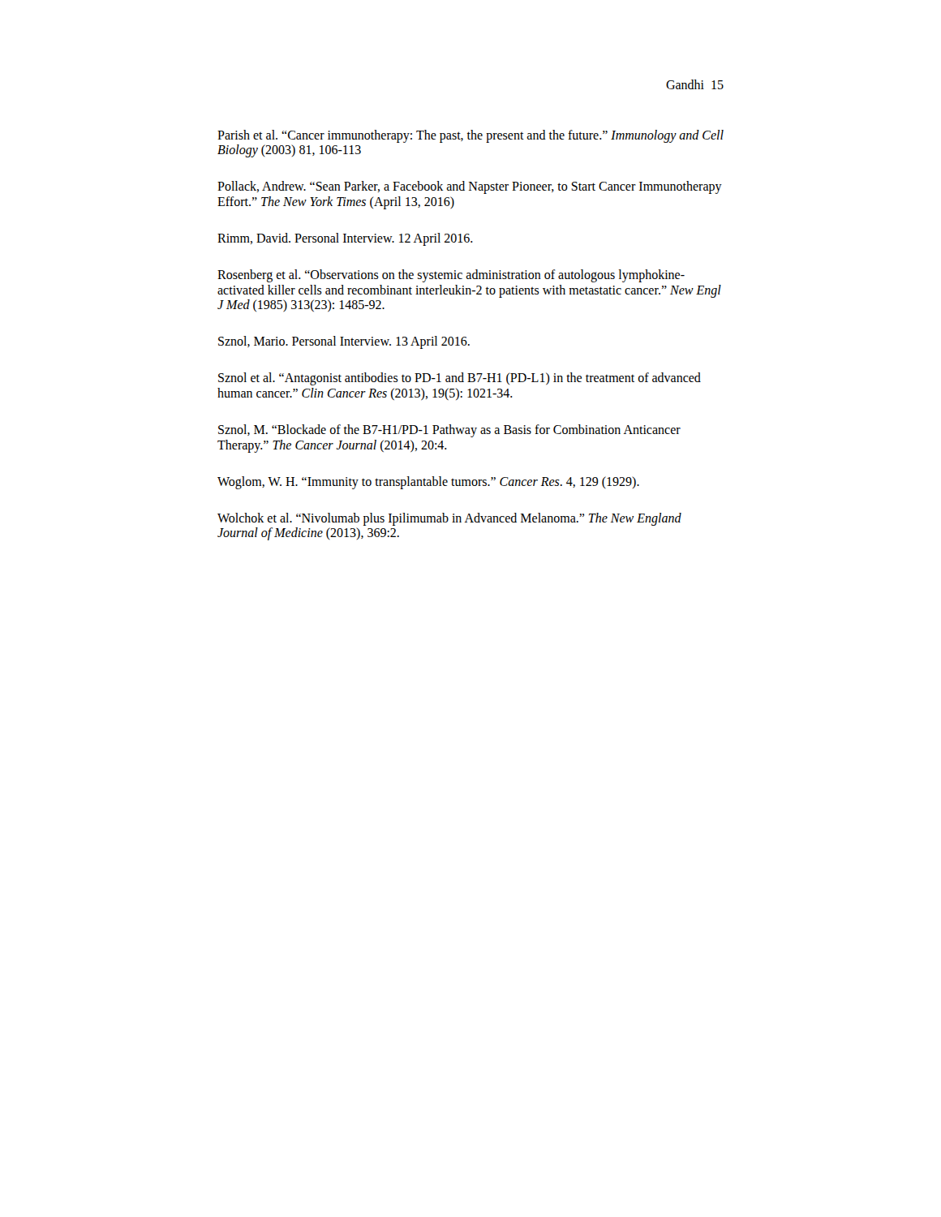Gandhi 15
Parish et al. “Cancer immunotherapy: The past, the present and the future.” Immunology and Cell Biology (2003) 81, 106-113
Pollack, Andrew. “Sean Parker, a Facebook and Napster Pioneer, to Start Cancer Immunotherapy Effort.” The New York Times (April 13, 2016)
Rimm, David. Personal Interview. 12 April 2016.
Rosenberg et al. “Observations on the systemic administration of autologous lymphokine-activated killer cells and recombinant interleukin-2 to patients with metastatic cancer.” New Engl J Med (1985) 313(23): 1485-92.
Sznol, Mario. Personal Interview. 13 April 2016.
Sznol et al. “Antagonist antibodies to PD-1 and B7-H1 (PD-L1) in the treatment of advanced human cancer.” Clin Cancer Res (2013), 19(5): 1021-34.
Sznol, M. “Blockade of the B7-H1/PD-1 Pathway as a Basis for Combination Anticancer Therapy.” The Cancer Journal (2014), 20:4.
Woglom, W. H. “Immunity to transplantable tumors.” Cancer Res. 4, 129 (1929).
Wolchok et al. “Nivolumab plus Ipilimumab in Advanced Melanoma.” The New England Journal of Medicine (2013), 369:2.